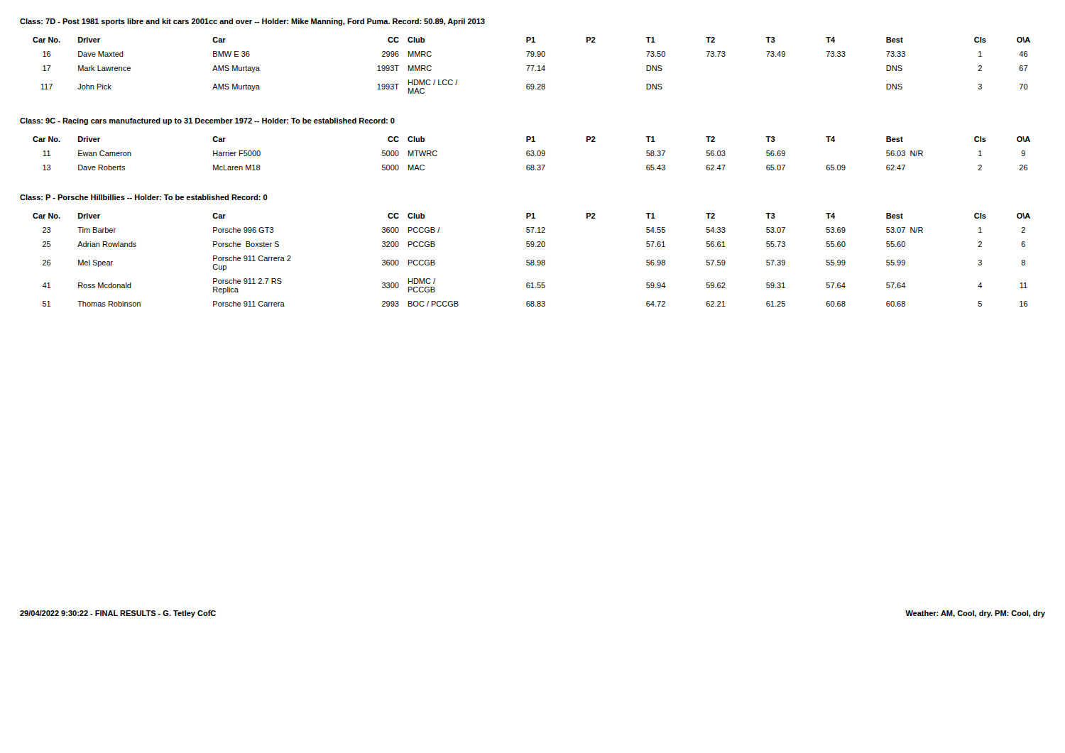Class: 7D - Post 1981 sports libre and kit cars 2001cc and over -- Holder: Mike Manning, Ford Puma. Record: 50.89, April 2013
| Car No. | Driver | Car | CC | Club | P1 | P2 | T1 | T2 | T3 | T4 | Best | Cls | O\A |
| --- | --- | --- | --- | --- | --- | --- | --- | --- | --- | --- | --- | --- | --- |
| 16 | Dave Maxted | BMW E 36 | 2996 | MMRC | 79.90 | | 73.50 | 73.73 | 73.49 | 73.33 | 73.33 | 1 | 46 |
| 17 | Mark Lawrence | AMS Murtaya | 1993T | MMRC | 77.14 | | DNS | | | | DNS | 2 | 67 |
| 117 | John Pick | AMS Murtaya | 1993T | HDMC / LCC / MAC | 69.28 | | DNS | | | | DNS | 3 | 70 |
Class: 9C - Racing cars manufactured up to 31 December 1972 -- Holder: To be established Record: 0
| Car No. | Driver | Car | CC | Club | P1 | P2 | T1 | T2 | T3 | T4 | Best | Cls | O\A |
| --- | --- | --- | --- | --- | --- | --- | --- | --- | --- | --- | --- | --- | --- |
| 11 | Ewan Cameron | Harrier F5000 | 5000 | MTWRC | 63.09 | | 58.37 | 56.03 | 56.69 | | 56.03 N/R | 1 | 9 |
| 13 | Dave Roberts | McLaren M18 | 5000 | MAC | 68.37 | | 65.43 | 62.47 | 65.07 | 65.09 | 62.47 | 2 | 26 |
Class: P - Porsche Hillbillies -- Holder: To be established Record: 0
| Car No. | Driver | Car | CC | Club | P1 | P2 | T1 | T2 | T3 | T4 | Best | Cls | O\A |
| --- | --- | --- | --- | --- | --- | --- | --- | --- | --- | --- | --- | --- | --- |
| 23 | Tim Barber | Porsche 996 GT3 | 3600 | PCCGB / | 57.12 | | 54.55 | 54.33 | 53.07 | 53.69 | 53.07 N/R | 1 | 2 |
| 25 | Adrian Rowlands | Porsche Boxster S | 3200 | PCCGB | 59.20 | | 57.61 | 56.61 | 55.73 | 55.60 | 55.60 | 2 | 6 |
| 26 | Mel Spear | Porsche 911 Carrera 2 Cup | 3600 | PCCGB | 58.98 | | 56.98 | 57.59 | 57.39 | 55.99 | 55.99 | 3 | 8 |
| 41 | Ross Mcdonald | Porsche 911 2.7 RS Replica | 3300 | HDMC / PCCGB | 61.55 | | 59.94 | 59.62 | 59.31 | 57.64 | 57.64 | 4 | 11 |
| 51 | Thomas Robinson | Porsche 911 Carrera | 2993 | BOC / PCCGB | 68.83 | | 64.72 | 62.21 | 61.25 | 60.68 | 60.68 | 5 | 16 |
29/04/2022 9:30:22 - FINAL RESULTS - G. Tetley CofC Weather: AM, Cool, dry. PM: Cool, dry